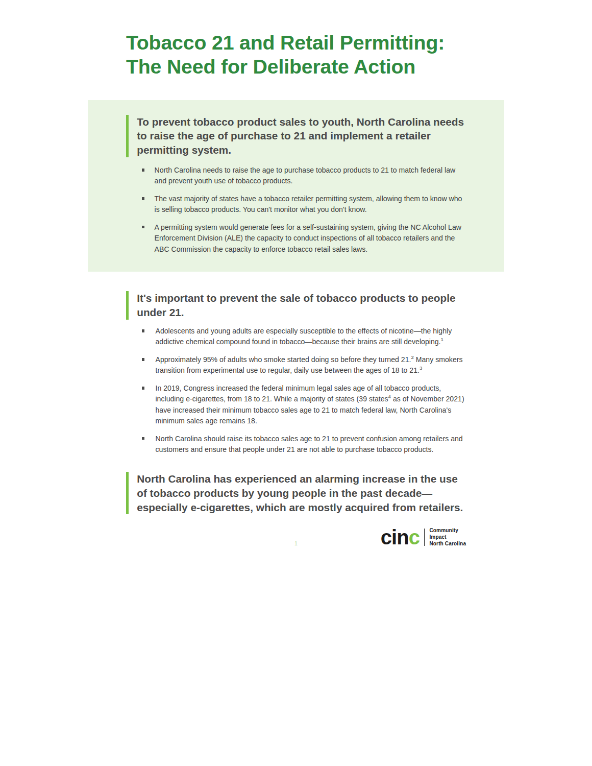Tobacco 21 and Retail Permitting:
The Need for Deliberate Action
To prevent tobacco product sales to youth, North Carolina needs to raise the age of purchase to 21 and implement a retailer permitting system.
North Carolina needs to raise the age to purchase tobacco products to 21 to match federal law and prevent youth use of tobacco products.
The vast majority of states have a tobacco retailer permitting system, allowing them to know who is selling tobacco products. You can't monitor what you don't know.
A permitting system would generate fees for a self-sustaining system, giving the NC Alcohol Law Enforcement Division (ALE) the capacity to conduct inspections of all tobacco retailers and the ABC Commission the capacity to enforce tobacco retail sales laws.
It's important to prevent the sale of tobacco products to people under 21.
Adolescents and young adults are especially susceptible to the effects of nicotine—the highly addictive chemical compound found in tobacco—because their brains are still developing.1
Approximately 95% of adults who smoke started doing so before they turned 21.2 Many smokers transition from experimental use to regular, daily use between the ages of 18 to 21.3
In 2019, Congress increased the federal minimum legal sales age of all tobacco products, including e-cigarettes, from 18 to 21. While a majority of states (39 states4 as of November 2021) have increased their minimum tobacco sales age to 21 to match federal law, North Carolina's minimum sales age remains 18.
North Carolina should raise its tobacco sales age to 21 to prevent confusion among retailers and customers and ensure that people under 21 are not able to purchase tobacco products.
North Carolina has experienced an alarming increase in the use of tobacco products by young people in the past decade—especially e-cigarettes, which are mostly acquired from retailers.
1
cinc
Community
Impact
North Carolina